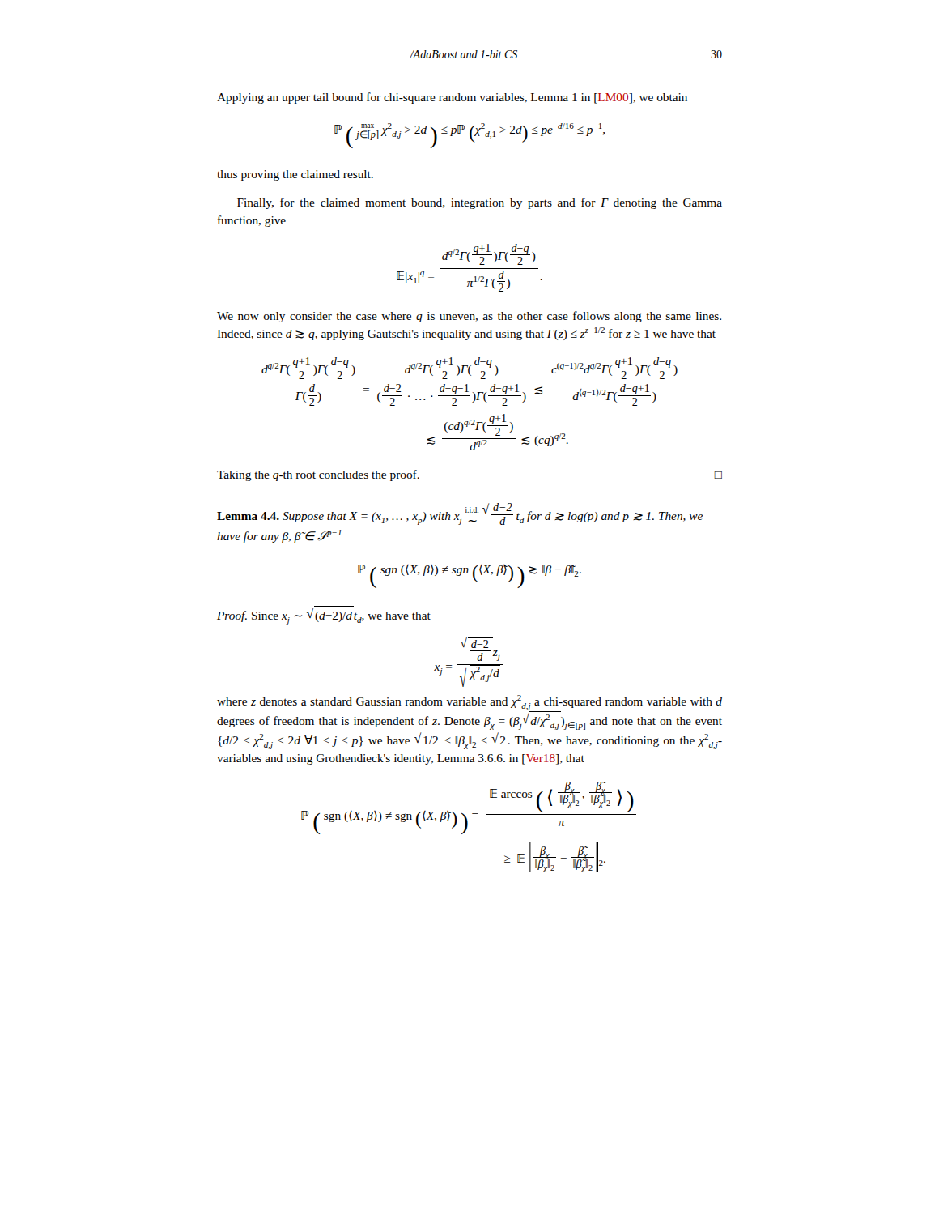/AdaBoost and 1-bit CS 30
Applying an upper tail bound for chi-square random variables, Lemma 1 in [LM00], we obtain
ℙ ( max j∈[p] χ2d,j > 2d ) ≤ pℙ (χ2d,1 > 2d) ≤ pe−d/16 ≤ p−1,
thus proving the claimed result.
Finally, for the claimed moment bound, integration by parts and for Γ denoting the Gamma function, give
𝔼|x1|q = dq/2Γ(q+12)Γ(d−q 2) π1/2Γ(d 2) .
We now only consider the case where q is uneven, as the other case follows along the same lines. Indeed, since d ≳ q, applying Gautschi's inequality and using that Γ(z) ≤ zz−1/2 for z ≥ 1 we have that
dq/2Γ(q+12)Γ(d−q 2) Γ(d 2) = dq/2Γ(q+12)Γ(d−q 2) (d−22 · … · d−q−12)Γ(d−q+12) ≲ c(q−1)/2dq/2Γ(q+12)Γ(d−q 2) d⟨q−1⟩/2Γ(d−q+12) ≲ (cd)q/2Γ(q+12) dq/2 ≲ (cq)q/2.
Taking the q-th root concludes the proof. □
Lemma 4.4. Suppose that X = (x1, … , xp) with xj i.i.d.∼ d−2 d td for d ≳ log(p) and p ≳ 1. Then, we have for any β, β̃ ∈ 𝒮p−1
ℙ ( sgn (⟨X, β⟩) ≠ sgn (⟨X, β̃⟩) ) ≳ ‖β − β̃‖2.
Proof. Since xj ∼ (d−2)/d td, we have that
xj = d−2 d zj χ2d,j/d
where z denotes a standard Gaussian random variable and χ2d,j a chi-squared random variable with d degrees of freedom that is independent of z. Denote βχ = (βjd/χ2d,j)j∈[p] and note that on the event {d/2 ≤ χ2d,j ≤ 2d ∀1 ≤ j ≤ p} we have 1/2 ≤ ‖βχ‖2 ≤ 2. Then, we have, conditioning on the χ2d,j-variables and using Grothendieck's identity, Lemma 3.6.6. in [Ver18], that
ℙ ( sgn (⟨X, β⟩) ≠ sgn (⟨X, β̃⟩) )
= 𝔼 arccos ( ⟨ βχ‖βχ‖2, β̃χ‖β̃χ‖2 ⟩ ) π
ℙ ( sgn (⟨X, β⟩) ≠ sgn (⟨X, β̃⟩) )
≥ 𝔼 βχ‖βχ‖2 − β̃χ‖β̃χ‖2 2.